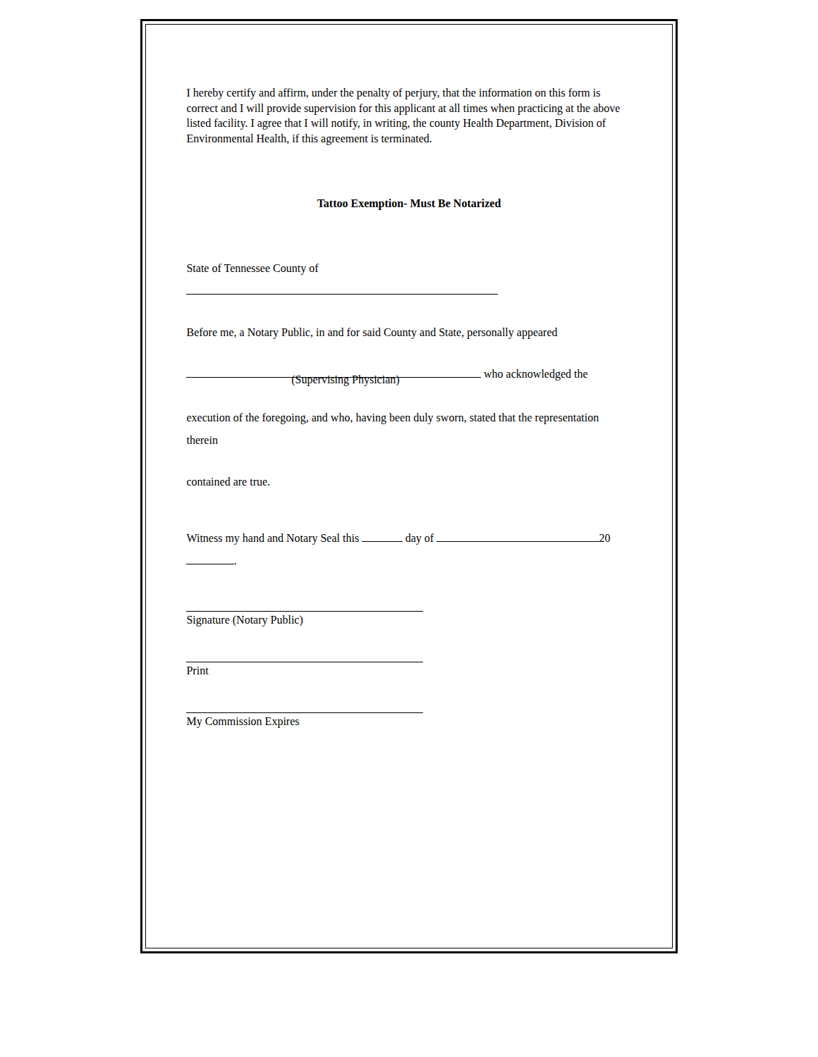I hereby certify and affirm, under the penalty of perjury, that the information on this form is correct and I will provide supervision for this applicant at all times when practicing at the above listed facility. I agree that I will notify, in writing, the county Health Department, Division of Environmental Health, if this agreement is terminated.
Tattoo Exemption- Must Be Notarized
State of Tennessee County of
Before me, a Notary Public, in and for said County and State, personally appeared
who acknowledged the (Supervising Physician)
execution of the foregoing, and who, having been duly sworn, stated that the representation therein
contained are true.
Witness my hand and Notary Seal this day of 20 .
Signature (Notary Public)
Print
My Commission Expires